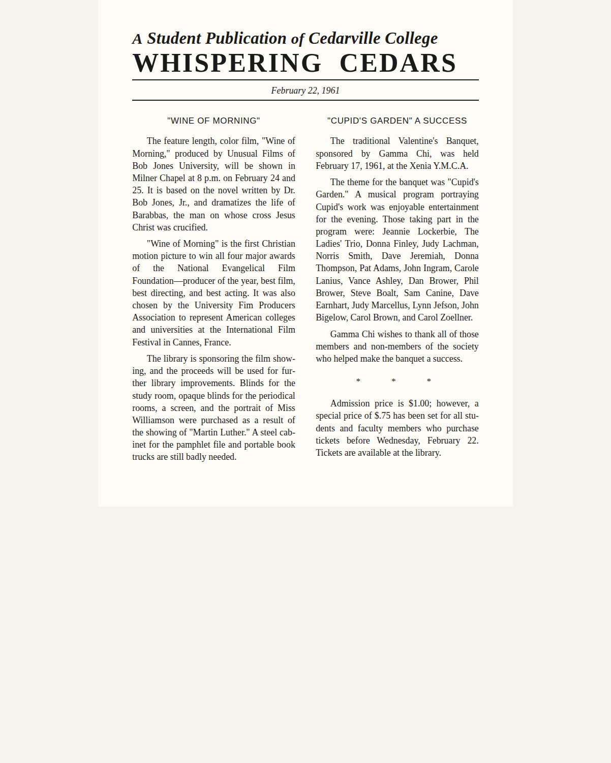A Student Publication of Cedarville College
WHISPERING CEDARS
February 22, 1961
"WINE OF MORNING"
The feature length, color film, "Wine of Morning," produced by Unusual Films of Bob Jones University, will be shown in Milner Chapel at 8 p.m. on February 24 and 25. It is based on the novel written by Dr. Bob Jones, Jr., and dramatizes the life of Barabbas, the man on whose cross Jesus Christ was crucified.
"Wine of Morning" is the first Christian motion picture to win all four major awards of the National Evangelical Film Foundation—producer of the year, best film, best directing, and best acting. It was also chosen by the University Fim Producers Association to represent American colleges and universities at the International Film Festival in Cannes, France.
The library is sponsoring the film showing, and the proceeds will be used for further library improvements. Blinds for the study room, opaque blinds for the periodical rooms, a screen, and the portrait of Miss Williamson were purchased as a result of the showing of "Martin Luther." A steel cabinet for the pamphlet file and portable book trucks are still badly needed.
"CUPID'S GARDEN" A SUCCESS
The traditional Valentine's Banquet, sponsored by Gamma Chi, was held February 17, 1961, at the Xenia Y.M.C.A.
The theme for the banquet was "Cupid's Garden." A musical program portraying Cupid's work was enjoyable entertainment for the evening. Those taking part in the program were: Jeannie Lockerbie, The Ladies' Trio, Donna Finley, Judy Lachman, Norris Smith, Dave Jeremiah, Donna Thompson, Pat Adams, John Ingram, Carole Lanius, Vance Ashley, Dan Brower, Phil Brower, Steve Boalt, Sam Canine, Dave Earnhart, Judy Marcellus, Lynn Jefson, John Bigelow, Carol Brown, and Carol Zoellner.
Gamma Chi wishes to thank all of those members and non-members of the society who helped make the banquet a success.
* * *
Admission price is $1.00; however, a special price of $.75 has been set for all students and faculty members who purchase tickets before Wednesday, February 22. Tickets are available at the library.